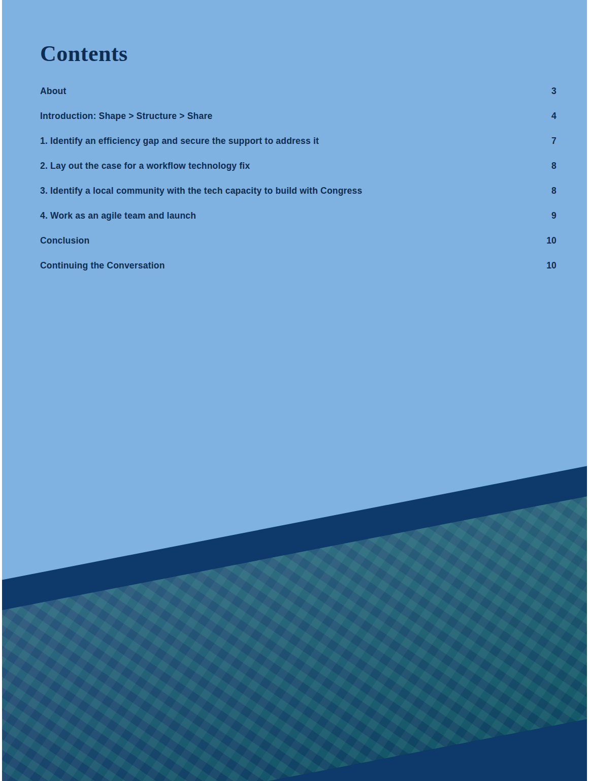Contents
About 3
Introduction: Shape > Structure > Share 4
1. Identify an efficiency gap and secure the support to address it 7
2. Lay out the case for a workflow technology fix 8
3. Identify a local community with the tech capacity to build with Congress 8
4. Work as an agile team and launch 9
Conclusion 10
Continuing the Conversation 10